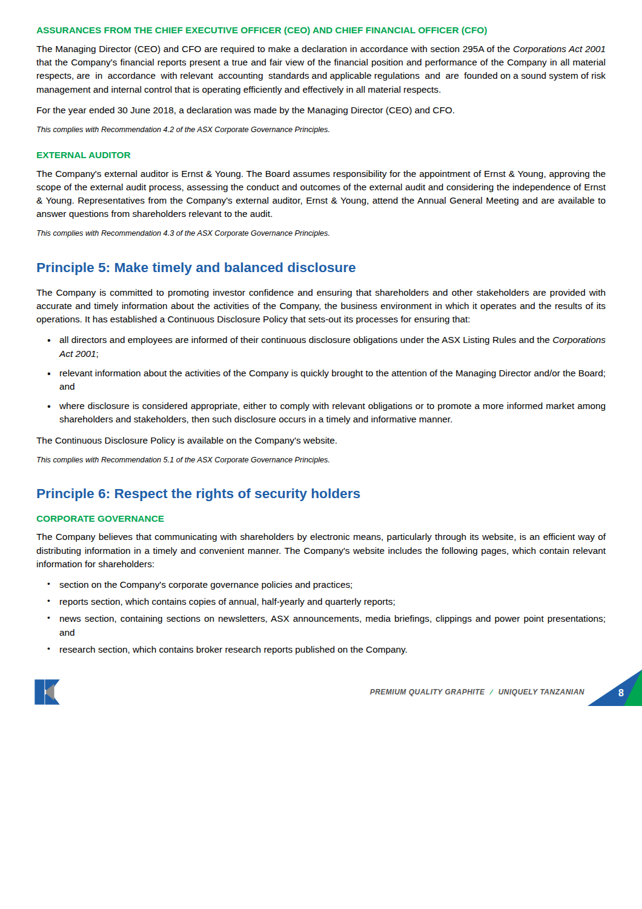ASSURANCES FROM THE CHIEF EXECUTIVE OFFICER (CEO) AND CHIEF FINANCIAL OFFICER (CFO)
The Managing Director (CEO) and CFO are required to make a declaration in accordance with section 295A of the Corporations Act 2001 that the Company's financial reports present a true and fair view of the financial position and performance of the Company in all material respects, are in accordance with relevant accounting standards and applicable regulations and are founded on a sound system of risk management and internal control that is operating efficiently and effectively in all material respects.
For the year ended 30 June 2018, a declaration was made by the Managing Director (CEO) and CFO.
This complies with Recommendation 4.2 of the ASX Corporate Governance Principles.
EXTERNAL AUDITOR
The Company's external auditor is Ernst & Young. The Board assumes responsibility for the appointment of Ernst & Young, approving the scope of the external audit process, assessing the conduct and outcomes of the external audit and considering the independence of Ernst & Young. Representatives from the Company's external auditor, Ernst & Young, attend the Annual General Meeting and are available to answer questions from shareholders relevant to the audit.
This complies with Recommendation 4.3 of the ASX Corporate Governance Principles.
Principle 5: Make timely and balanced disclosure
The Company is committed to promoting investor confidence and ensuring that shareholders and other stakeholders are provided with accurate and timely information about the activities of the Company, the business environment in which it operates and the results of its operations. It has established a Continuous Disclosure Policy that sets-out its processes for ensuring that:
all directors and employees are informed of their continuous disclosure obligations under the ASX Listing Rules and the Corporations Act 2001;
relevant information about the activities of the Company is quickly brought to the attention of the Managing Director and/or the Board; and
where disclosure is considered appropriate, either to comply with relevant obligations or to promote a more informed market among shareholders and stakeholders, then such disclosure occurs in a timely and informative manner.
The Continuous Disclosure Policy is available on the Company's website.
This complies with Recommendation 5.1 of the ASX Corporate Governance Principles.
Principle 6: Respect the rights of security holders
CORPORATE GOVERNANCE
The Company believes that communicating with shareholders by electronic means, particularly through its website, is an efficient way of distributing information in a timely and convenient manner. The Company's website includes the following pages, which contain relevant information for shareholders:
section on the Company's corporate governance policies and practices;
reports section, which contains copies of annual, half-yearly and quarterly reports;
news section, containing sections on newsletters, ASX announcements, media briefings, clippings and power point presentations; and
research section, which contains broker research reports published on the Company.
PREMIUM QUALITY GRAPHITE ∕ UNIQUELY TANZANIAN
8